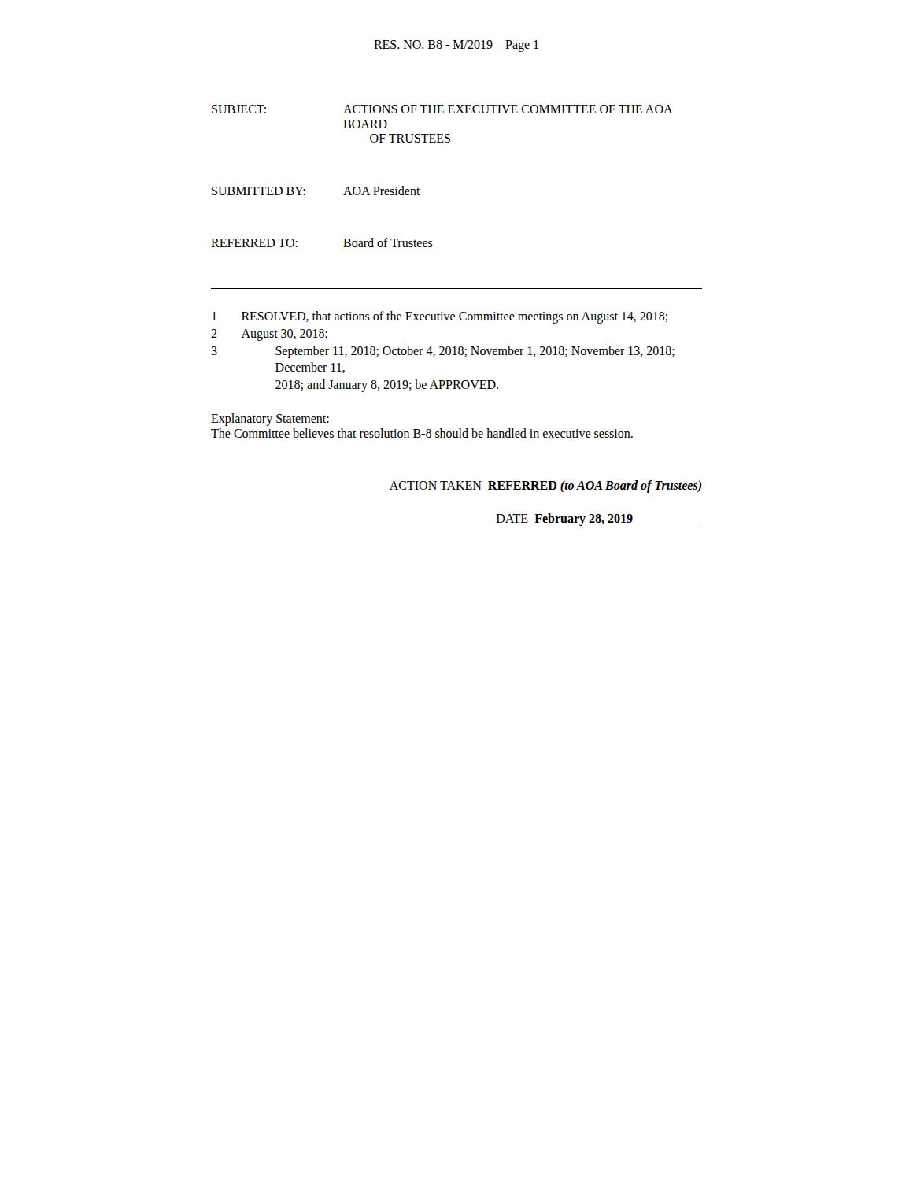RES. NO. B8 - M/2019 – Page 1
SUBJECT:
ACTIONS OF THE EXECUTIVE COMMITTEE OF THE AOA BOARD OF TRUSTEES
SUBMITTED BY:
AOA President
REFERRED TO:
Board of Trustees
1
2
3
RESOLVED, that actions of the Executive Committee meetings on August 14, 2018; August 30, 2018;
September 11, 2018; October 4, 2018; November 1, 2018; November 13, 2018; December 11,
2018; and January 8, 2019; be APPROVED.
Explanatory Statement:
The Committee believes that resolution B-8 should be handled in executive session.
ACTION TAKEN REFERRED (to AOA Board of Trustees)
DATE February 28, 2019___________